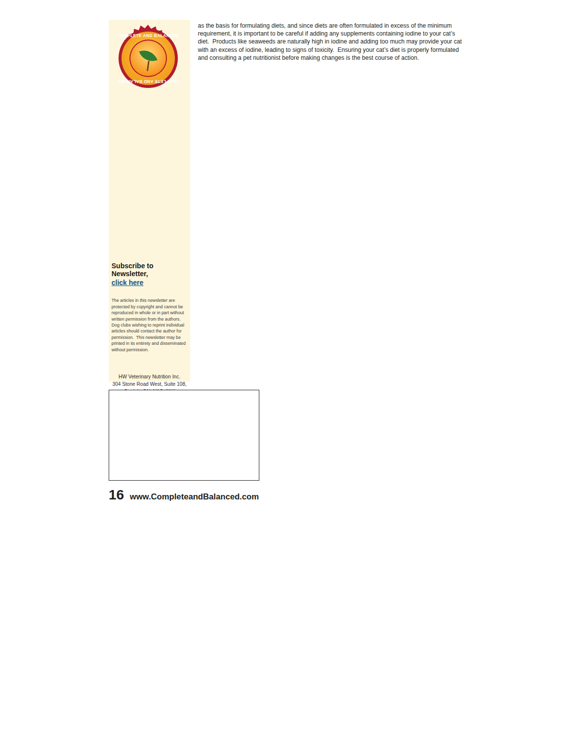Complete and Balanced
Complete and Balanced
as the basis for formulating diets, and since diets are often formulated in excess of the minimum requirement, it is important to be careful if adding any supplements containing iodine to your cat’s diet. Products like seaweeds are naturally high in iodine and adding too much may provide your cat with an excess of iodine, leading to signs of toxicity. Ensuring your cat’s diet is properly formulated and consulting a pet nutritionist before making changes is the best course of action.
Subscribe to Newsletter,
click here
The articles in this newsletter are protected by copyright and cannot be reproduced in whole or in part without written permission from the authors. Dog clubs wishing to reprint individual articles should contact the author for permission. This newsletter may be printed in its entirety and disseminated without permission.
HW Veterinary Nutrition Inc.
304 Stone Road West, Suite 108,
Guelph, ON, N1G 4W4
(519) 821-8884
www.CompleteandBalanced.com
16 www.CompleteandBalanced.com